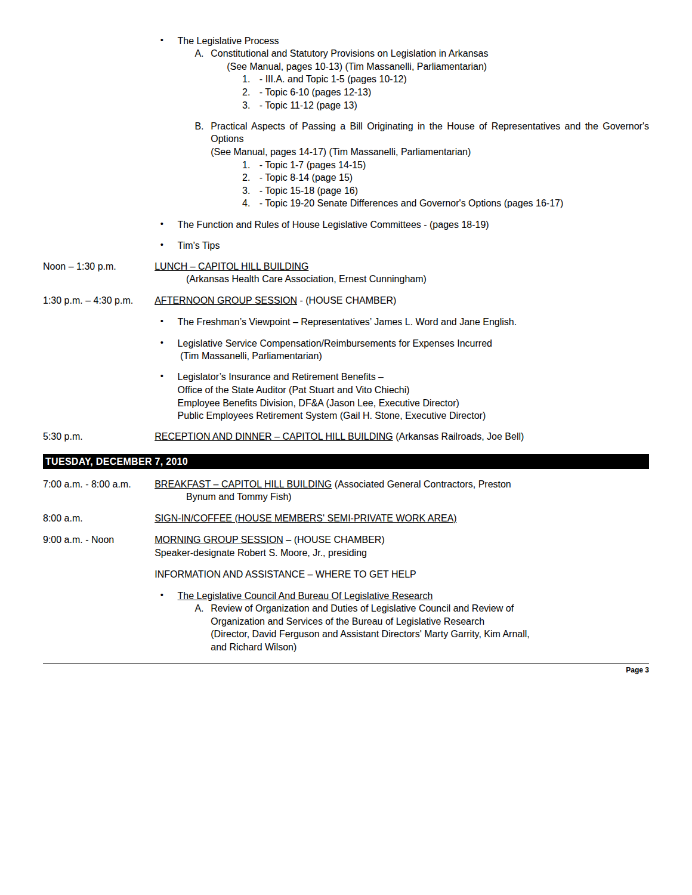•
The Legislative Process
A.
Constitutional and Statutory Provisions on Legislation in Arkansas
(See Manual, pages 10-13) (Tim Massanelli, Parliamentarian)
1.- III.A. and Topic 1-5 (pages 10-12)
2.- Topic 6-10 (pages 12-13)
3.- Topic 11-12 (page 13)
B.
Practical Aspects of Passing a Bill Originating in the House of Representatives and the Governor's Options
(See Manual, pages 14-17) (Tim Massanelli, Parliamentarian)
1.- Topic 1-7 (pages 14-15)
2.- Topic 8-14 (page 15)
3.- Topic 15-18 (page 16)
4.- Topic 19-20 Senate Differences and Governor's Options (pages 16-17)
•
The Function and Rules of House Legislative Committees - (pages 18-19)
•
Tim's Tips
Noon – 1:30 p.m.
LUNCH – CAPITOL HILL BUILDING
(Arkansas Health Care Association, Ernest Cunningham)
1:30 p.m. – 4:30 p.m.
AFTERNOON GROUP SESSION - (HOUSE CHAMBER)
•
The Freshman’s Viewpoint – Representatives’ James L. Word and Jane English.
•
Legislative Service Compensation/Reimbursements for Expenses Incurred
(Tim Massanelli, Parliamentarian)
•
Legislator’s Insurance and Retirement Benefits –
Office of the State Auditor (Pat Stuart and Vito Chiechi)
Employee Benefits Division, DF&A (Jason Lee, Executive Director)
Public Employees Retirement System (Gail H. Stone, Executive Director)
5:30 p.m.
RECEPTION AND DINNER – CAPITOL HILL BUILDING (Arkansas Railroads, Joe Bell)
TUESDAY, DECEMBER 7, 2010
7:00 a.m. - 8:00 a.m.
BREAKFAST – CAPITOL HILL BUILDING (Associated General Contractors, Preston
Bynum and Tommy Fish)
8:00 a.m.
SIGN-IN/COFFEE (HOUSE MEMBERS' SEMI-PRIVATE WORK AREA)
9:00 a.m. - Noon
MORNING GROUP SESSION – (HOUSE CHAMBER)
Speaker-designate Robert S. Moore, Jr., presiding
INFORMATION AND ASSISTANCE – WHERE TO GET HELP
•
The Legislative Council And Bureau Of Legislative Research
A.
Review of Organization and Duties of Legislative Council and Review of
Organization and Services of the Bureau of Legislative Research
(Director, David Ferguson and Assistant Directors' Marty Garrity, Kim Arnall,
and Richard Wilson)
Page 3